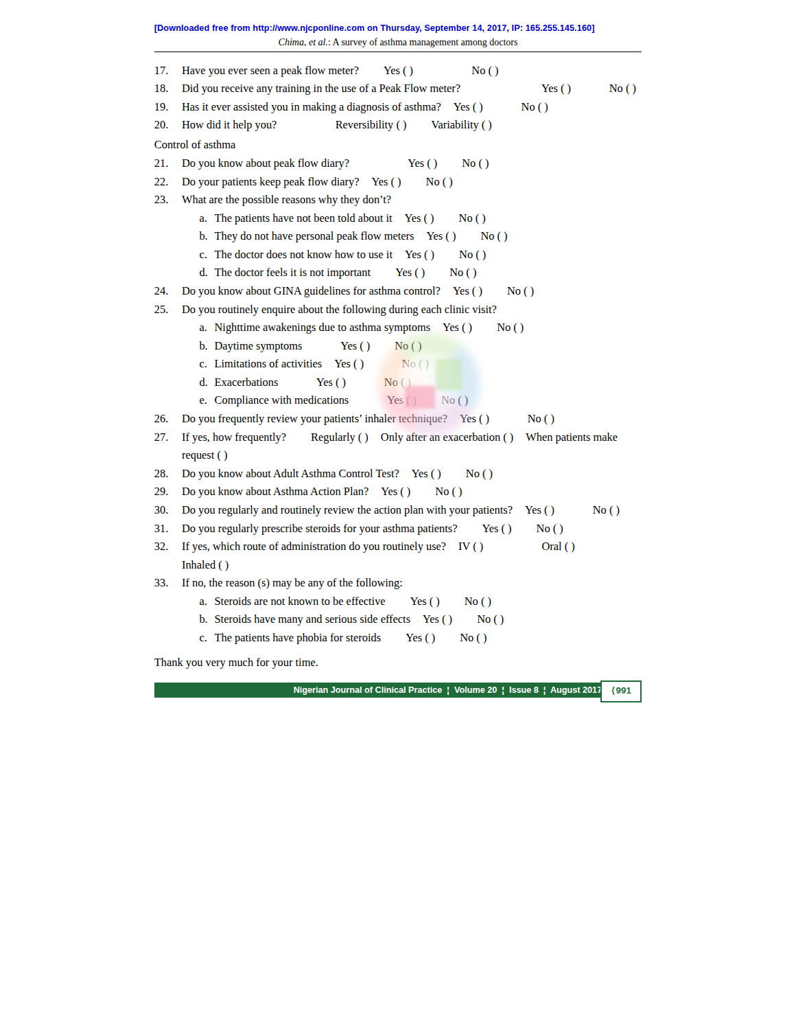[Downloaded free from http://www.njcponline.com on Thursday, September 14, 2017, IP: 165.255.145.160]
Chima, et al.: A survey of asthma management among doctors
17. Have you ever seen a peak flow meter? Yes ( ) No ( )
18. Did you receive any training in the use of a Peak Flow meter? Yes ( ) No ( )
19. Has it ever assisted you in making a diagnosis of asthma? Yes ( ) No ( )
20. How did it help you? Reversibility ( ) Variability ( )
Control of asthma
21. Do you know about peak flow diary? Yes ( ) No ( )
22. Do your patients keep peak flow diary? Yes ( ) No ( )
23. What are the possible reasons why they don’t?
a. The patients have not been told about it Yes ( ) No ( )
b. They do not have personal peak flow meters Yes ( ) No ( )
c. The doctor does not know how to use it Yes ( ) No ( )
d. The doctor feels it is not important Yes ( ) No ( )
24. Do you know about GINA guidelines for asthma control? Yes ( ) No ( )
25. Do you routinely enquire about the following during each clinic visit?
a. Nighttime awakenings due to asthma symptoms Yes ( ) No ( )
b. Daytime symptoms Yes ( ) No ( )
c. Limitations of activities Yes ( ) No ( )
d. Exacerbations Yes ( ) No ( )
e. Compliance with medications Yes ( ) No ( )
26. Do you frequently review your patients’ inhaler technique? Yes ( ) No ( )
27. If yes, how frequently? Regularly ( ) Only after an exacerbation ( ) When patients make request ( )
28. Do you know about Adult Asthma Control Test? Yes ( ) No ( )
29. Do you know about Asthma Action Plan? Yes ( ) No ( )
30. Do you regularly and routinely review the action plan with your patients? Yes ( ) No ( )
31. Do you regularly prescribe steroids for your asthma patients? Yes ( ) No ( )
32. If yes, which route of administration do you routinely use? IV ( ) Oral ( ) Inhaled ( )
33. If no, the reason (s) may be any of the following:
a. Steroids are not known to be effective Yes ( ) No ( )
b. Steroids have many and serious side effects Yes ( ) No ( )
c. The patients have phobia for steroids Yes ( ) No ( )
Thank you very much for your time.
Nigerian Journal of Clinical Practice ¦ Volume 20 ¦ Issue 8 ¦ August 2017
⟨991